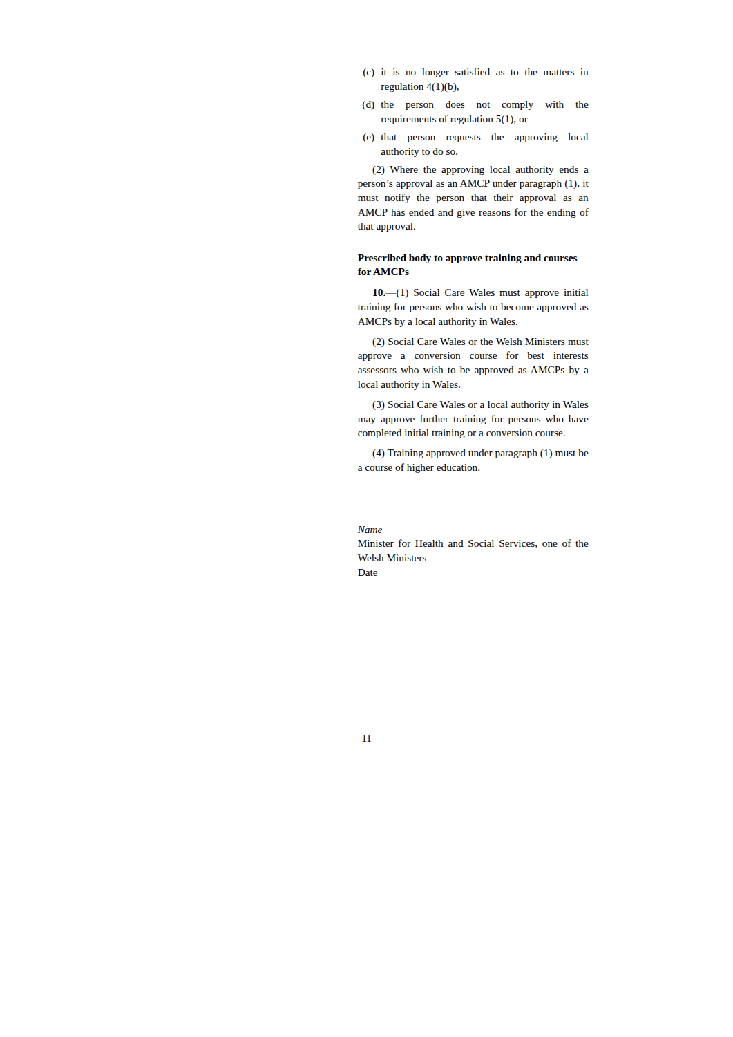(c) it is no longer satisfied as to the matters in regulation 4(1)(b),
(d) the person does not comply with the requirements of regulation 5(1), or
(e) that person requests the approving local authority to do so.
(2) Where the approving local authority ends a person’s approval as an AMCP under paragraph (1), it must notify the person that their approval as an AMCP has ended and give reasons for the ending of that approval.
Prescribed body to approve training and courses for AMCPs
10.—(1) Social Care Wales must approve initial training for persons who wish to become approved as AMCPs by a local authority in Wales.
(2) Social Care Wales or the Welsh Ministers must approve a conversion course for best interests assessors who wish to be approved as AMCPs by a local authority in Wales.
(3) Social Care Wales or a local authority in Wales may approve further training for persons who have completed initial training or a conversion course.
(4) Training approved under paragraph (1) must be a course of higher education.
Name
Minister for Health and Social Services, one of the Welsh Ministers
Date
11